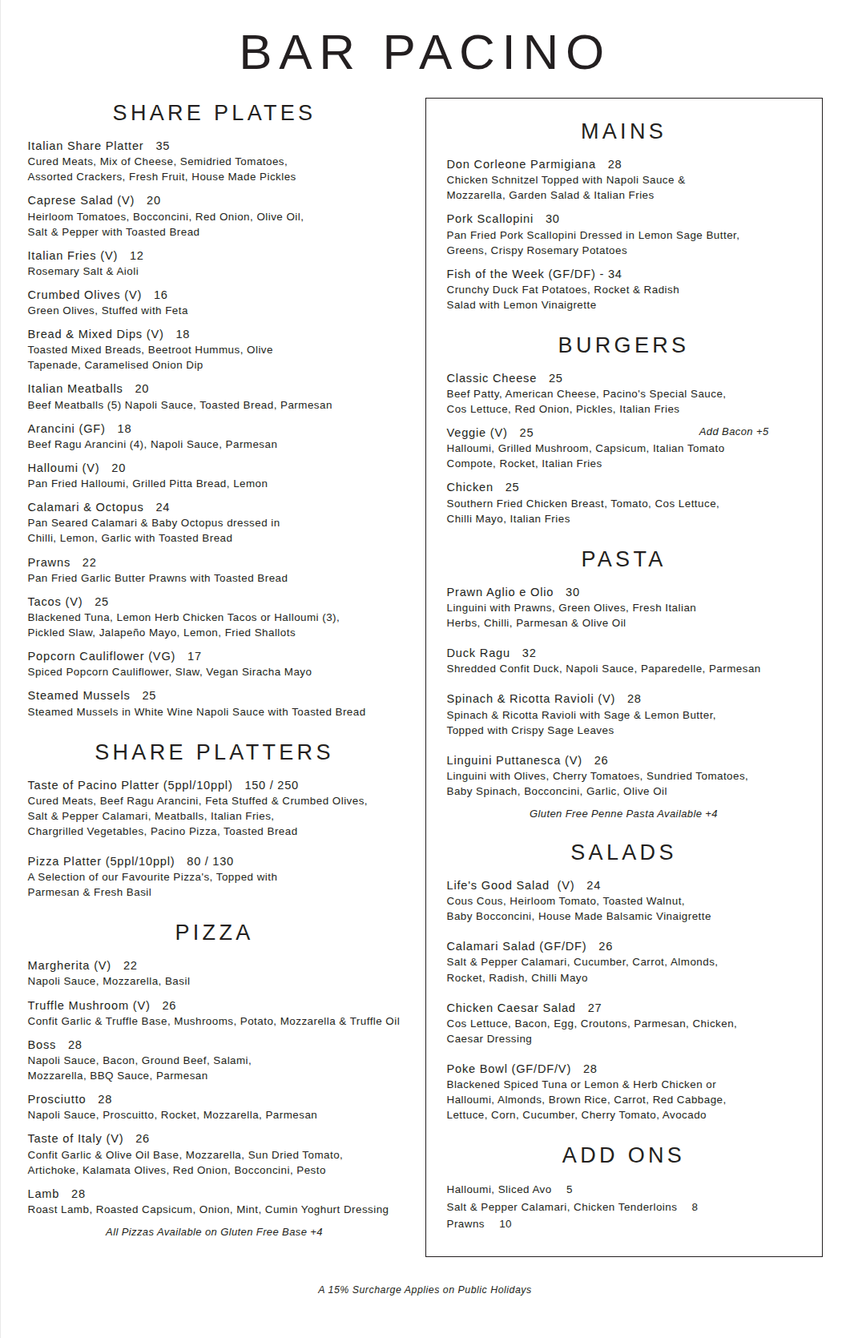Bar Pacino
Share Plates
Italian Share Platter 35
Cured Meats, Mix of Cheese, Semidried Tomatoes,
Assorted Crackers, Fresh Fruit, House Made Pickles
Caprese Salad (V) 20
Heirloom Tomatoes, Bocconcini, Red Onion, Olive Oil,
Salt & Pepper with Toasted Bread
Italian Fries (V) 12
Rosemary Salt & Aioli
Crumbed Olives (V) 16
Green Olives, Stuffed with Feta
Bread & Mixed Dips (V) 18
Toasted Mixed Breads, Beetroot Hummus, Olive
Tapenade, Caramelised Onion Dip
Italian Meatballs 20
Beef Meatballs (5) Napoli Sauce, Toasted Bread, Parmesan
Arancini (GF) 18
Beef Ragu Arancini (4), Napoli Sauce, Parmesan
Halloumi (V) 20
Pan Fried Halloumi, Grilled Pitta Bread, Lemon
Calamari & Octopus 24
Pan Seared Calamari & Baby Octopus dressed in
Chilli, Lemon, Garlic with Toasted Bread
Prawns 22
Pan Fried Garlic Butter Prawns with Toasted Bread
Tacos (V) 25
Blackened Tuna, Lemon Herb Chicken Tacos or Halloumi (3),
Pickled Slaw, Jalapeño Mayo, Lemon, Fried Shallots
Popcorn Cauliflower (VG) 17
Spiced Popcorn Cauliflower, Slaw, Vegan Siracha Mayo
Steamed Mussels 25
Steamed Mussels in White Wine Napoli Sauce with Toasted Bread
Share Platters
Taste of Pacino Platter (5ppl/10ppl) 150 / 250
Cured Meats, Beef Ragu Arancini, Feta Stuffed & Crumbed Olives,
Salt & Pepper Calamari, Meatballs, Italian Fries,
Chargrilled Vegetables, Pacino Pizza, Toasted Bread
Pizza Platter (5ppl/10ppl) 80 / 130
A Selection of our Favourite Pizza's, Topped with
Parmesan & Fresh Basil
Pizza
Margherita (V) 22
Napoli Sauce, Mozzarella, Basil
Truffle Mushroom (V) 26
Confit Garlic & Truffle Base, Mushrooms, Potato, Mozzarella & Truffle Oil
Boss 28
Napoli Sauce, Bacon, Ground Beef, Salami,
Mozzarella, BBQ Sauce, Parmesan
Prosciutto 28
Napoli Sauce, Proscuitto, Rocket, Mozzarella, Parmesan
Taste of Italy (V) 26
Confit Garlic & Olive Oil Base, Mozzarella, Sun Dried Tomato,
Artichoke, Kalamata Olives, Red Onion, Bocconcini, Pesto
Lamb 28
Roast Lamb, Roasted Capsicum, Onion, Mint, Cumin Yoghurt Dressing
All Pizzas Available on Gluten Free Base +4
Mains
Don Corleone Parmigiana 28
Chicken Schnitzel Topped with Napoli Sauce &
Mozzarella, Garden Salad & Italian Fries
Pork Scallopini 30
Pan Fried Pork Scallopini Dressed in Lemon Sage Butter,
Greens, Crispy Rosemary Potatoes
Fish of the Week (GF/DF) - 34
Crunchy Duck Fat Potatoes, Rocket & Radish
Salad with Lemon Vinaigrette
Burgers
Classic Cheese 25
Beef Patty, American Cheese, Pacino's Special Sauce,
Cos Lettuce, Red Onion, Pickles, Italian Fries
Veggie (V) 25 Add Bacon +5
Halloumi, Grilled Mushroom, Capsicum, Italian Tomato
Compote, Rocket, Italian Fries
Chicken 25
Southern Fried Chicken Breast, Tomato, Cos Lettuce,
Chilli Mayo, Italian Fries
Pasta
Prawn Aglio e Olio 30
Linguini with Prawns, Green Olives, Fresh Italian
Herbs, Chilli, Parmesan & Olive Oil
Duck Ragu 32
Shredded Confit Duck, Napoli Sauce, Paparedelle, Parmesan
Spinach & Ricotta Ravioli (V) 28
Spinach & Ricotta Ravioli with Sage & Lemon Butter,
Topped with Crispy Sage Leaves
Linguini Puttanesca (V) 26
Linguini with Olives, Cherry Tomatoes, Sundried Tomatoes,
Baby Spinach, Bocconcini, Garlic, Olive Oil
Gluten Free Penne Pasta Available +4
Salads
Life's Good Salad (V) 24
Cous Cous, Heirloom Tomato, Toasted Walnut,
Baby Bocconcini, House Made Balsamic Vinaigrette
Calamari Salad (GF/DF) 26
Salt & Pepper Calamari, Cucumber, Carrot, Almonds,
Rocket, Radish, Chilli Mayo
Chicken Caesar Salad 27
Cos Lettuce, Bacon, Egg, Croutons, Parmesan, Chicken,
Caesar Dressing
Poke Bowl (GF/DF/V) 28
Blackened Spiced Tuna or Lemon & Herb Chicken or
Halloumi, Almonds, Brown Rice, Carrot, Red Cabbage,
Lettuce, Corn, Cucumber, Cherry Tomato, Avocado
Add Ons
Halloumi, Sliced Avo 5
Salt & Pepper Calamari, Chicken Tenderloins 8
Prawns 10
A 15% Surcharge Applies on Public Holidays